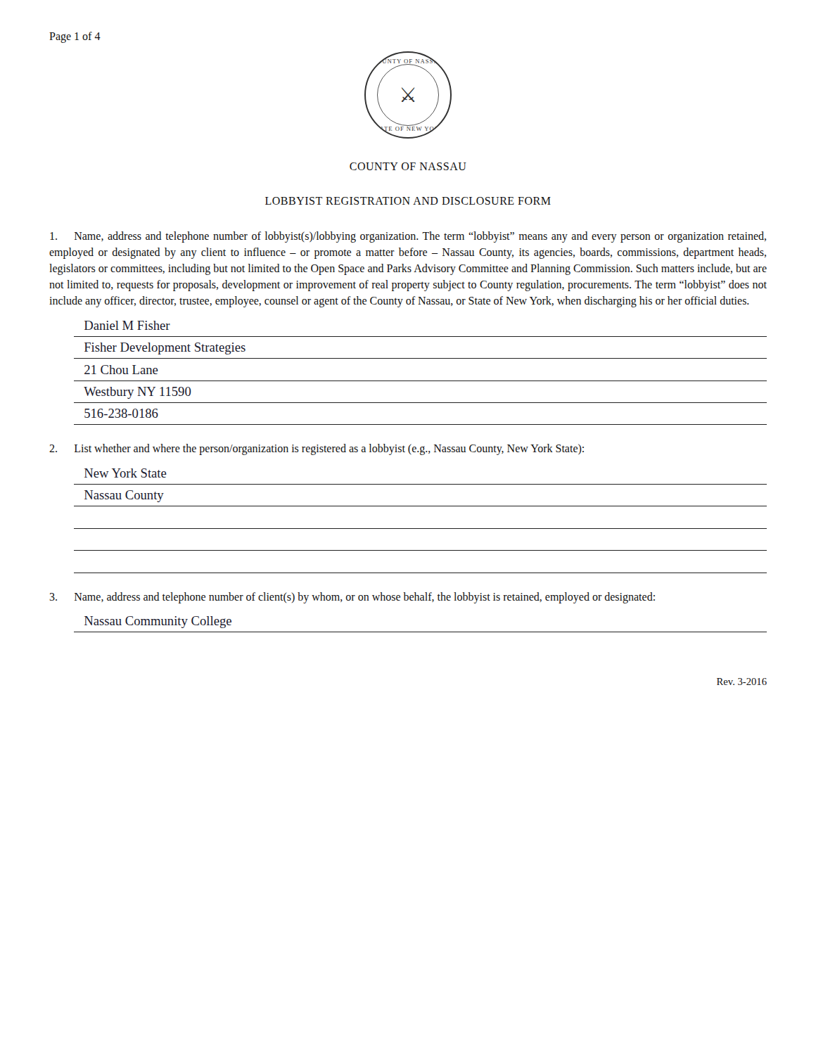Page 1 of 4
County of Nassau
⚔
State of New York
COUNTY OF NASSAU
LOBBYIST REGISTRATION AND DISCLOSURE FORM
1. Name, address and telephone number of lobbyist(s)/lobbying organization. The term “lobbyist” means any and every person or organization retained, employed or designated by any client to influence – or promote a matter before – Nassau County, its agencies, boards, commissions, department heads, legislators or committees, including but not limited to the Open Space and Parks Advisory Committee and Planning Commission. Such matters include, but are not limited to, requests for proposals, development or improvement of real property subject to County regulation, procurements. The term “lobbyist” does not include any officer, director, trustee, employee, counsel or agent of the County of Nassau, or State of New York, when discharging his or her official duties.
Daniel M Fisher
Fisher Development Strategies
21 Chou Lane
Westbury NY 11590
516-238-0186
2. List whether and where the person/organization is registered as a lobbyist (e.g., Nassau County, New York State):
New York State
Nassau County
3. Name, address and telephone number of client(s) by whom, or on whose behalf, the lobbyist is retained, employed or designated:
Nassau Community College
Rev. 3-2016